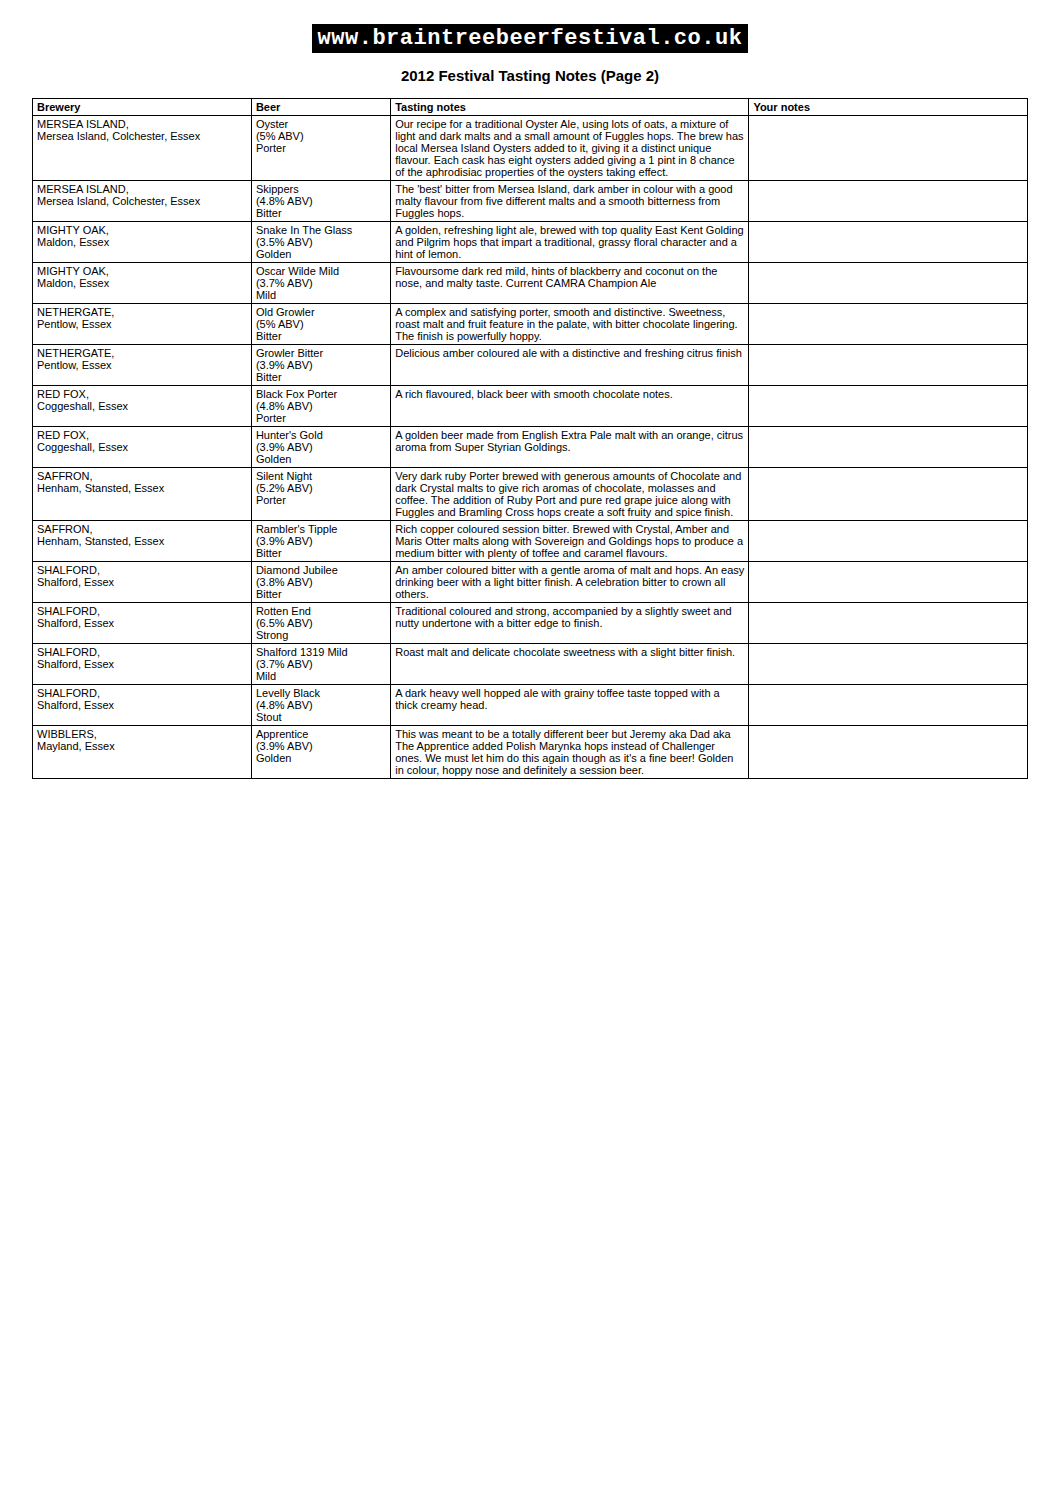www.braintreebeerfestival.co.uk
2012 Festival Tasting Notes (Page 2)
| Brewery | Beer | Tasting notes | Your notes |
| --- | --- | --- | --- |
| MERSEA ISLAND, Mersea Island, Colchester, Essex | Oyster (5% ABV) Porter | Our recipe for a traditional Oyster Ale, using lots of oats, a mixture of light and dark malts and a small amount of Fuggles hops. The brew has local Mersea Island Oysters added to it, giving it a distinct unique flavour. Each cask has eight oysters added giving a 1 pint in 8 chance of the aphrodisiac properties of the oysters taking effect. | |
| MERSEA ISLAND, Mersea Island, Colchester, Essex | Skippers (4.8% ABV) Bitter | The 'best' bitter from Mersea Island, dark amber in colour with a good malty flavour from five different malts and a smooth bitterness from Fuggles hops. | |
| MIGHTY OAK, Maldon, Essex | Snake In The Glass (3.5% ABV) Golden | A golden, refreshing light ale, brewed with top quality East Kent Golding and Pilgrim hops that impart a traditional, grassy floral character and a hint of lemon. | |
| MIGHTY OAK, Maldon, Essex | Oscar Wilde Mild (3.7% ABV) Mild | Flavoursome dark red mild, hints of blackberry and coconut on the nose, and malty taste. Current CAMRA Champion Ale | |
| NETHERGATE, Pentlow, Essex | Old Growler (5% ABV) Bitter | A complex and satisfying porter, smooth and distinctive. Sweetness, roast malt and fruit feature in the palate, with bitter chocolate lingering. The finish is powerfully hoppy. | |
| NETHERGATE, Pentlow, Essex | Growler Bitter (3.9% ABV) Bitter | Delicious amber coloured ale with a distinctive and freshing citrus finish | |
| RED FOX, Coggeshall, Essex | Black Fox Porter (4.8% ABV) Porter | A rich flavoured, black beer with smooth chocolate notes. | |
| RED FOX, Coggeshall, Essex | Hunter's Gold (3.9% ABV) Golden | A golden beer made from English Extra Pale malt with an orange, citrus aroma from Super Styrian Goldings. | |
| SAFFRON, Henham, Stansted, Essex | Silent Night (5.2% ABV) Porter | Very dark ruby Porter brewed with generous amounts of Chocolate and dark Crystal malts to give rich aromas of chocolate, molasses and coffee. The addition of Ruby Port and pure red grape juice along with Fuggles and Bramling Cross hops create a soft fruity and spice finish. | |
| SAFFRON, Henham, Stansted, Essex | Rambler's Tipple (3.9% ABV) Bitter | Rich copper coloured session bitter. Brewed with Crystal, Amber and Maris Otter malts along with Sovereign and Goldings hops to produce a medium bitter with plenty of toffee and caramel flavours. | |
| SHALFORD, Shalford, Essex | Diamond Jubilee (3.8% ABV) Bitter | An amber coloured bitter with a gentle aroma of malt and hops. An easy drinking beer with a light bitter finish. A celebration bitter to crown all others. | |
| SHALFORD, Shalford, Essex | Rotten End (6.5% ABV) Strong | Traditional coloured and strong, accompanied by a slightly sweet and nutty undertone with a bitter edge to finish. | |
| SHALFORD, Shalford, Essex | Shalford 1319 Mild (3.7% ABV) Mild | Roast malt and delicate chocolate sweetness with a slight bitter finish. | |
| SHALFORD, Shalford, Essex | Levelly Black (4.8% ABV) Stout | A dark heavy well hopped ale with grainy toffee taste topped with a thick creamy head. | |
| WIBBLERS, Mayland, Essex | Apprentice (3.9% ABV) Golden | This was meant to be a totally different beer but Jeremy aka Dad aka The Apprentice added Polish Marynka hops instead of Challenger ones. We must let him do this again though as it's a fine beer! Golden in colour, hoppy nose and definitely a session beer. | |